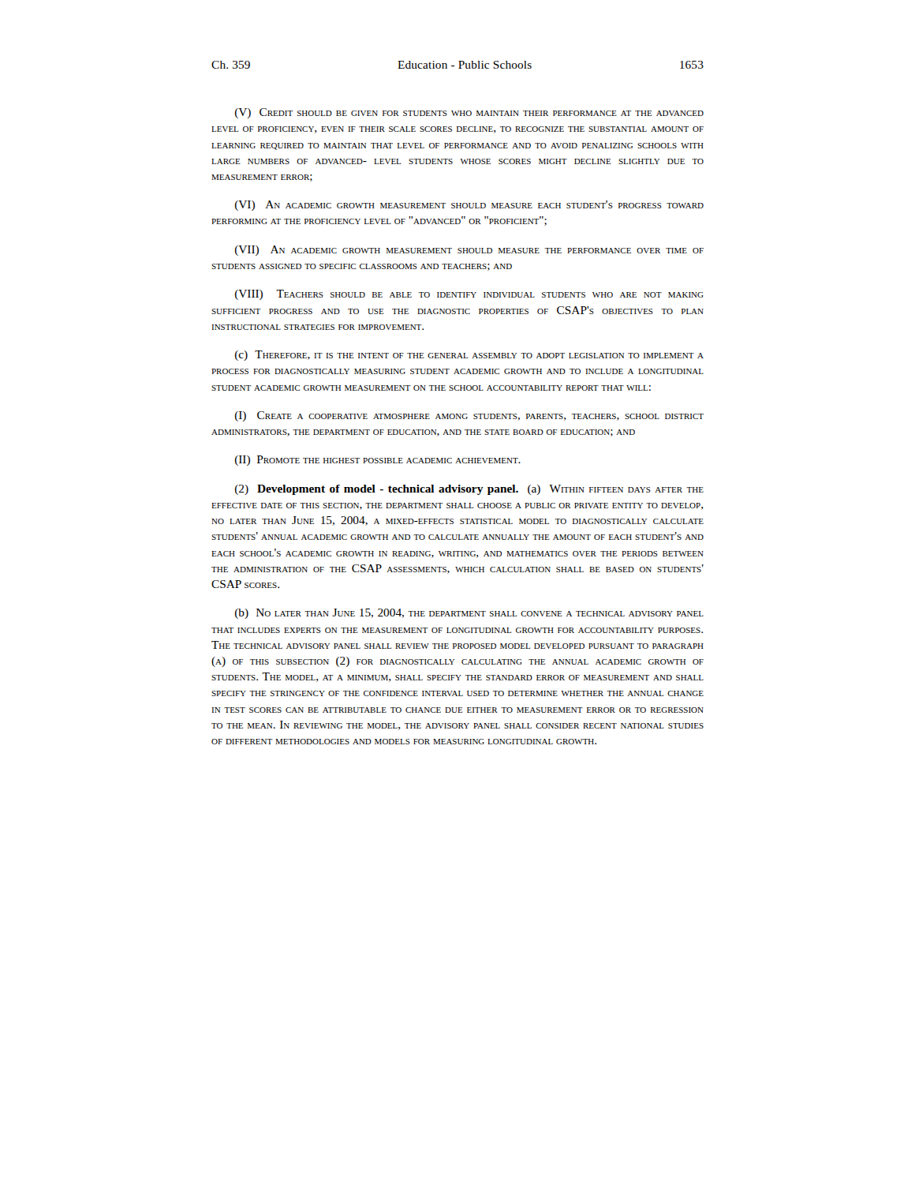Ch. 359 Education - Public Schools 1653
(V) Credit should be given for students who maintain their performance at the advanced level of proficiency, even if their scale scores decline, to recognize the substantial amount of learning required to maintain that level of performance and to avoid penalizing schools with large numbers of advanced- level students whose scores might decline slightly due to measurement error;
(VI) An academic growth measurement should measure each student's progress toward performing at the proficiency level of "advanced" or "proficient";
(VII) An academic growth measurement should measure the performance over time of students assigned to specific classrooms and teachers; and
(VIII) Teachers should be able to identify individual students who are not making sufficient progress and to use the diagnostic properties of CSAP's objectives to plan instructional strategies for improvement.
(c) Therefore, it is the intent of the general assembly to adopt legislation to implement a process for diagnostically measuring student academic growth and to include a longitudinal student academic growth measurement on the school accountability report that will:
(I) Create a cooperative atmosphere among students, parents, teachers, school district administrators, the department of education, and the state board of education; and
(II) Promote the highest possible academic achievement.
(2) Development of model - technical advisory panel. (a) Within fifteen days after the effective date of this section, the department shall choose a public or private entity to develop, no later than June 15, 2004, a mixed-effects statistical model to diagnostically calculate students' annual academic growth and to calculate annually the amount of each student's and each school's academic growth in reading, writing, and mathematics over the periods between the administration of the CSAP assessments, which calculation shall be based on students' CSAP scores.
(b) No later than June 15, 2004, the department shall convene a technical advisory panel that includes experts on the measurement of longitudinal growth for accountability purposes. The technical advisory panel shall review the proposed model developed pursuant to paragraph (a) of this subsection (2) for diagnostically calculating the annual academic growth of students. The model, at a minimum, shall specify the standard error of measurement and shall specify the stringency of the confidence interval used to determine whether the annual change in test scores can be attributable to chance due either to measurement error or to regression to the mean. In reviewing the model, the advisory panel shall consider recent national studies of different methodologies and models for measuring longitudinal growth.